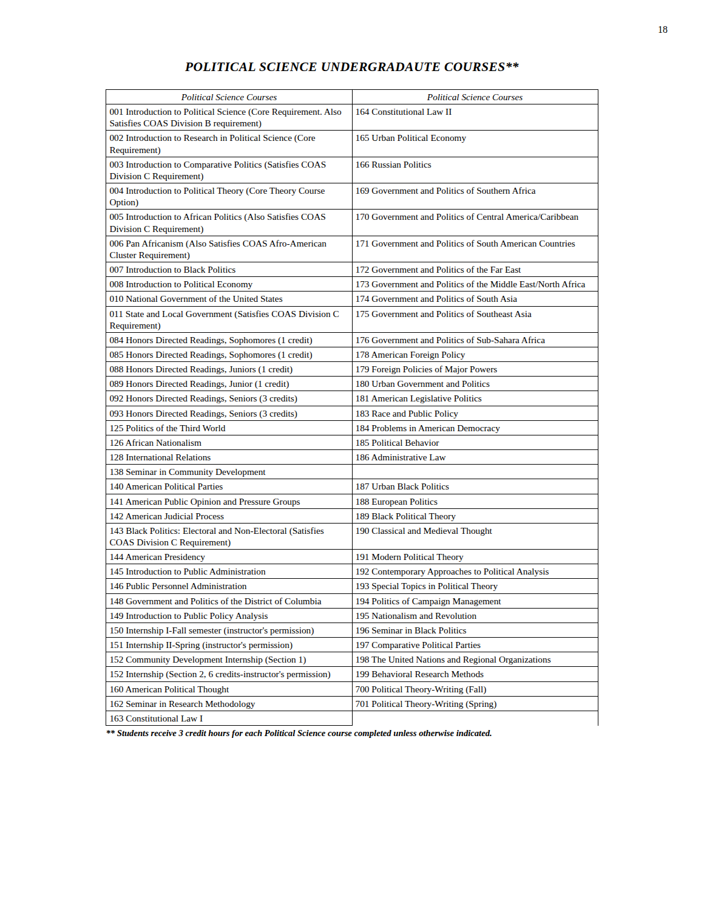18
POLITICAL SCIENCE UNDERGRADAUTE COURSES**
| Political Science Courses | Political Science Courses |
| --- | --- |
| 001 Introduction to Political Science (Core Requirement. Also Satisfies COAS Division B requirement) | 164 Constitutional Law II |
| 002 Introduction to Research in Political Science (Core Requirement) | 165 Urban Political Economy |
| 003 Introduction to Comparative Politics (Satisfies COAS Division C Requirement) | 166 Russian Politics |
| 004 Introduction to Political Theory (Core Theory Course Option) | 169 Government and Politics of Southern Africa |
| 005 Introduction to African Politics (Also Satisfies COAS Division C Requirement) | 170 Government and Politics of Central America/Caribbean |
| 006 Pan Africanism (Also Satisfies COAS Afro-American Cluster Requirement) | 171 Government and Politics of South American Countries |
| 007 Introduction to Black Politics | 172 Government and Politics of the Far East |
| 008 Introduction to Political Economy | 173 Government and Politics of the Middle East/North Africa |
| 010 National Government of the United States | 174 Government and Politics of South Asia |
| 011 State and Local Government (Satisfies COAS Division C Requirement) | 175 Government and Politics of Southeast Asia |
| 084 Honors Directed Readings, Sophomores (1 credit) | 176 Government and Politics of Sub-Sahara Africa |
| 085 Honors Directed Readings, Sophomores (1 credit) | 178 American Foreign Policy |
| 088 Honors Directed Readings, Juniors (1 credit) | 179 Foreign Policies of Major Powers |
| 089 Honors Directed Readings, Junior (1 credit) | 180 Urban Government and Politics |
| 092 Honors Directed Readings, Seniors (3 credits) | 181 American Legislative Politics |
| 093 Honors Directed Readings, Seniors (3 credits) | 183 Race and Public Policy |
| 125 Politics of the Third World | 184 Problems in American Democracy |
| 126 African Nationalism | 185 Political Behavior |
| 128 International Relations | 186 Administrative Law |
| 138 Seminar in Community Development | |
| 140 American Political Parties | 187 Urban Black Politics |
| 141 American Public Opinion and Pressure Groups | 188 European Politics |
| 142 American Judicial Process | 189 Black Political Theory |
| 143 Black Politics: Electoral and Non-Electoral (Satisfies COAS Division C Requirement) | 190 Classical and Medieval Thought |
| 144 American Presidency | 191 Modern Political Theory |
| 145 Introduction to Public Administration | 192 Contemporary Approaches to Political Analysis |
| 146 Public Personnel Administration | 193 Special Topics in Political Theory |
| 148 Government and Politics of the District of Columbia | 194 Politics of Campaign Management |
| 149 Introduction to Public Policy Analysis | 195 Nationalism and Revolution |
| 150 Internship I-Fall semester (instructor's permission) | 196 Seminar in Black Politics |
| 151 Internship II-Spring (instructor's permission) | 197 Comparative Political Parties |
| 152 Community Development Internship (Section 1) | 198 The United Nations and Regional Organizations |
| 152 Internship (Section 2, 6 credits-instructor's permission) | 199 Behavioral Research Methods |
| 160 American Political Thought | 700 Political Theory-Writing (Fall) |
| 162 Seminar in Research Methodology | 701 Political Theory-Writing (Spring) |
| 163 Constitutional Law I | |
** Students receive 3 credit hours for each Political Science course completed unless otherwise indicated.